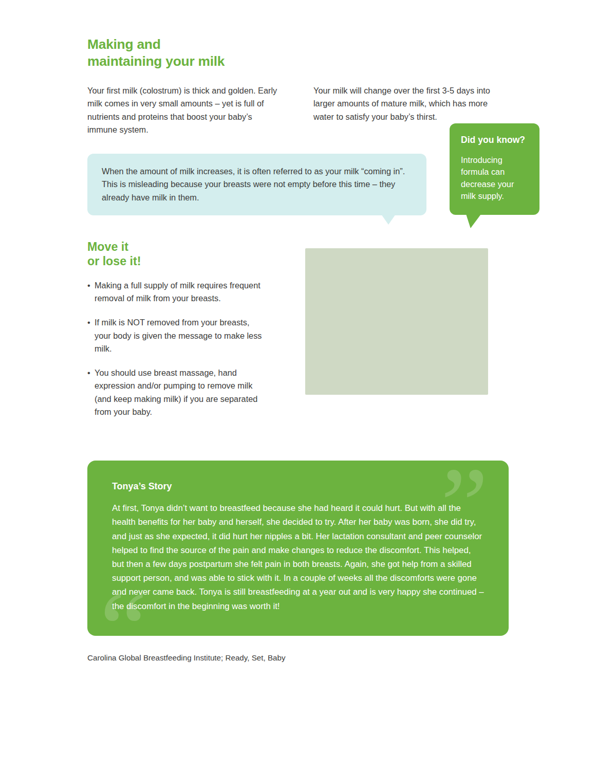Making and
maintaining your milk
Your first milk (colostrum) is thick and golden. Early milk comes in very small amounts – yet is full of nutrients and proteins that boost your baby’s immune system.
Your milk will change over the first 3-5 days into larger amounts of mature milk, which has more water to satisfy your baby’s thirst.
Did you know? Introducing formula can decrease your milk supply.
When the amount of milk increases, it is often referred to as your milk “coming in”. This is misleading because your breasts were not empty before this time – they already have milk in them.
Move it
or lose it!
Making a full supply of milk requires frequent removal of milk from your breasts.
If milk is NOT removed from your breasts, your body is given the message to make less milk.
You should use breast massage, hand expression and/or pumping to remove milk (and keep making milk) if you are separated from your baby.
” “
Tonya’s Story
At first, Tonya didn’t want to breastfeed because she had heard it could hurt. But with all the health benefits for her baby and herself, she decided to try. After her baby was born, she did try, and just as she expected, it did hurt her nipples a bit. Her lactation consultant and peer counselor helped to find the source of the pain and make changes to reduce the discomfort. This helped, but then a few days postpartum she felt pain in both breasts. Again, she got help from a skilled support person, and was able to stick with it. In a couple of weeks all the discomforts were gone and never came back. Tonya is still breastfeeding at a year out and is very happy she continued – the discomfort in the beginning was worth it!
Carolina Global Breastfeeding Institute; Ready, Set, Baby